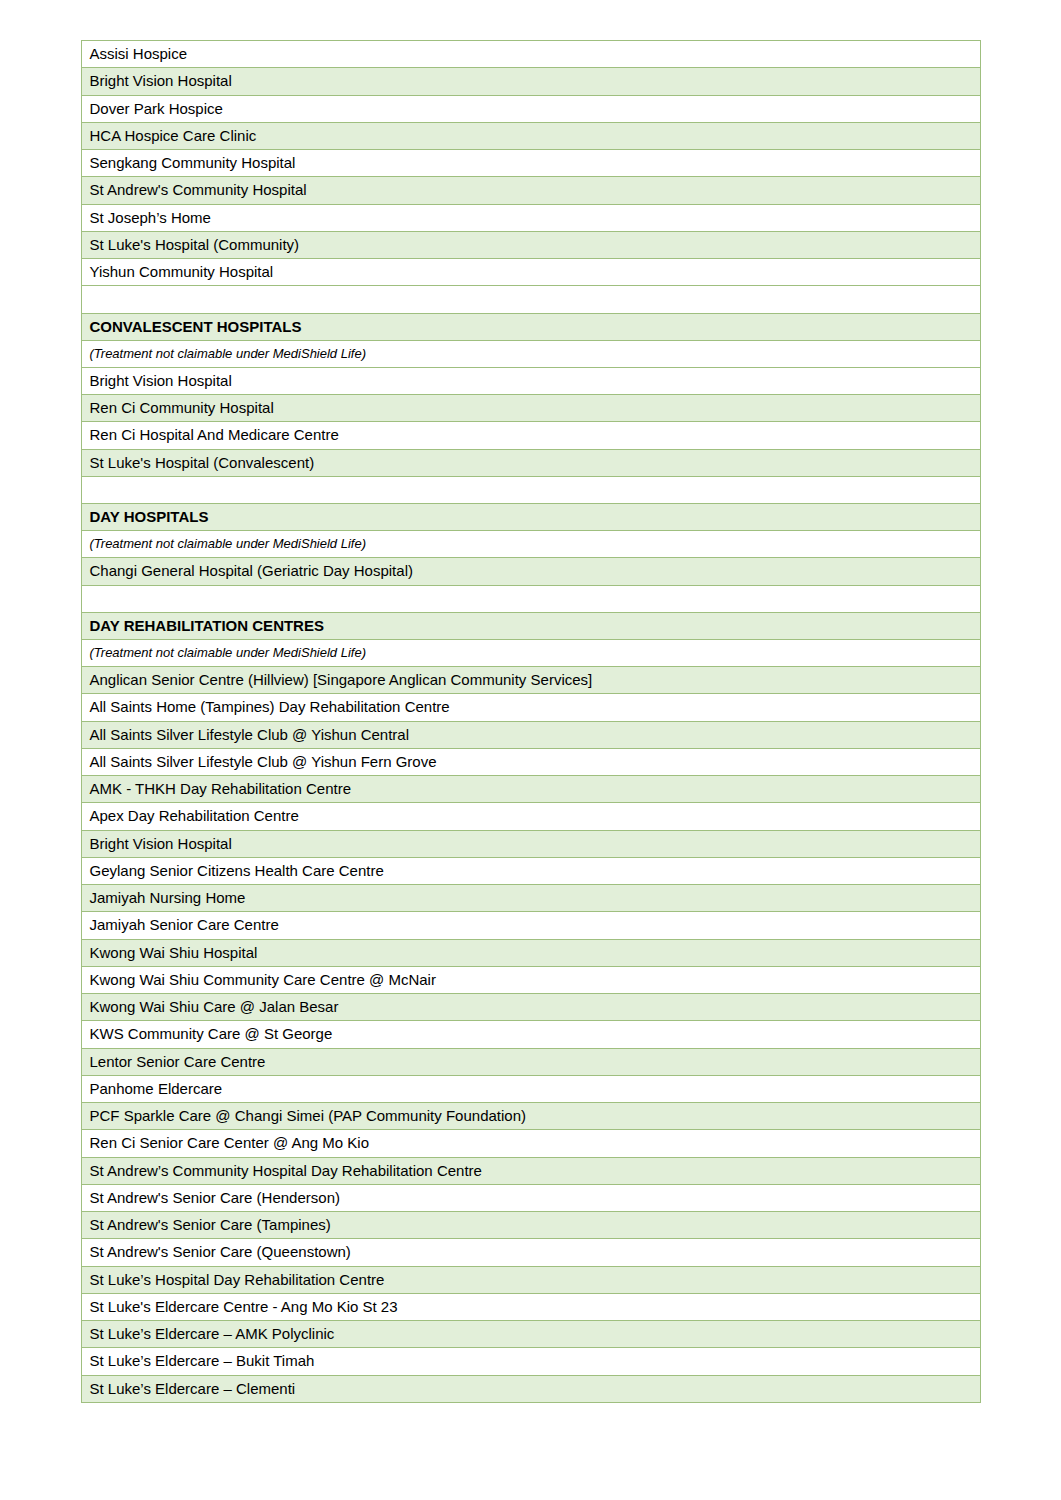| Assisi Hospice |
| Bright Vision Hospital |
| Dover Park Hospice |
| HCA Hospice Care Clinic |
| Sengkang Community Hospital |
| St Andrew's Community Hospital |
| St Joseph’s Home |
| St Luke's Hospital (Community) |
| Yishun Community Hospital |
| CONVALESCENT HOSPITALS |
| (Treatment not claimable under MediShield Life) |
| Bright Vision Hospital |
| Ren Ci Community Hospital |
| Ren Ci Hospital And Medicare Centre |
| St Luke's Hospital (Convalescent) |
| DAY HOSPITALS |
| (Treatment not claimable under MediShield Life) |
| Changi General Hospital (Geriatric Day Hospital) |
| DAY REHABILITATION CENTRES |
| (Treatment not claimable under MediShield Life) |
| Anglican Senior Centre (Hillview) [Singapore Anglican Community Services] |
| All Saints Home (Tampines) Day Rehabilitation Centre |
| All Saints Silver Lifestyle Club @ Yishun Central |
| All Saints Silver Lifestyle Club @ Yishun Fern Grove |
| AMK - THKH Day Rehabilitation Centre |
| Apex Day Rehabilitation Centre |
| Bright Vision Hospital |
| Geylang Senior Citizens Health Care Centre |
| Jamiyah Nursing Home |
| Jamiyah Senior Care Centre |
| Kwong Wai Shiu Hospital |
| Kwong Wai Shiu Community Care Centre @ McNair |
| Kwong Wai Shiu Care @ Jalan Besar |
| KWS Community Care @ St George |
| Lentor Senior Care Centre |
| Panhome Eldercare |
| PCF Sparkle Care @ Changi Simei (PAP Community Foundation) |
| Ren Ci Senior Care Center @ Ang Mo Kio |
| St Andrew’s Community Hospital Day Rehabilitation Centre |
| St Andrew's Senior Care (Henderson) |
| St Andrew's Senior Care (Tampines) |
| St Andrew's Senior Care (Queenstown) |
| St Luke’s Hospital Day Rehabilitation Centre |
| St Luke's Eldercare Centre - Ang Mo Kio St 23 |
| St Luke’s Eldercare – AMK Polyclinic |
| St Luke’s Eldercare – Bukit Timah |
| St Luke’s Eldercare – Clementi |